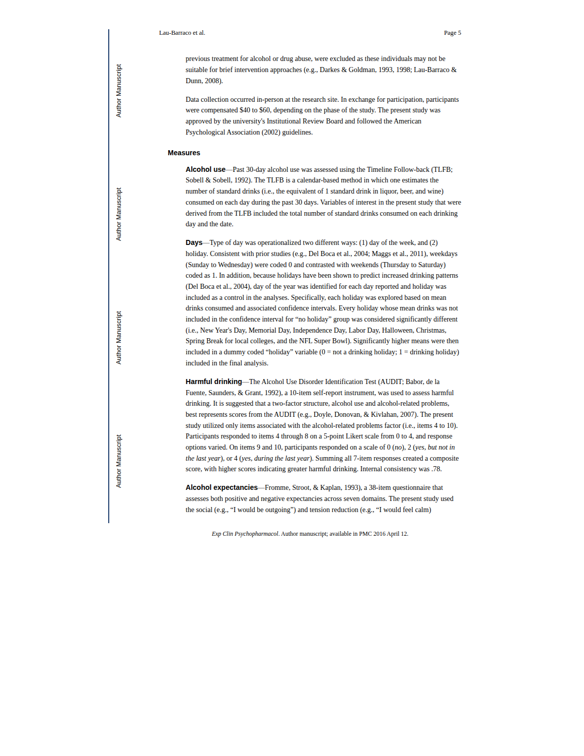Author Manuscript
Author Manuscript
Author Manuscript
Author Manuscript
Lau-Barraco et al.
Page 5
previous treatment for alcohol or drug abuse, were excluded as these individuals may not be suitable for brief intervention approaches (e.g., Darkes & Goldman, 1993, 1998; Lau-Barraco & Dunn, 2008).
Data collection occurred in-person at the research site. In exchange for participation, participants were compensated $40 to $60, depending on the phase of the study. The present study was approved by the university's Institutional Review Board and followed the American Psychological Association (2002) guidelines.
Measures
Alcohol use—Past 30-day alcohol use was assessed using the Timeline Follow-back (TLFB; Sobell & Sobell, 1992). The TLFB is a calendar-based method in which one estimates the number of standard drinks (i.e., the equivalent of 1 standard drink in liquor, beer, and wine) consumed on each day during the past 30 days. Variables of interest in the present study that were derived from the TLFB included the total number of standard drinks consumed on each drinking day and the date.
Days—Type of day was operationalized two different ways: (1) day of the week, and (2) holiday. Consistent with prior studies (e.g., Del Boca et al., 2004; Maggs et al., 2011), weekdays (Sunday to Wednesday) were coded 0 and contrasted with weekends (Thursday to Saturday) coded as 1. In addition, because holidays have been shown to predict increased drinking patterns (Del Boca et al., 2004), day of the year was identified for each day reported and holiday was included as a control in the analyses. Specifically, each holiday was explored based on mean drinks consumed and associated confidence intervals. Every holiday whose mean drinks was not included in the confidence interval for “no holiday” group was considered significantly different (i.e., New Year's Day, Memorial Day, Independence Day, Labor Day, Halloween, Christmas, Spring Break for local colleges, and the NFL Super Bowl). Significantly higher means were then included in a dummy coded “holiday” variable (0 = not a drinking holiday; 1 = drinking holiday) included in the final analysis.
Harmful drinking—The Alcohol Use Disorder Identification Test (AUDIT; Babor, de la Fuente, Saunders, & Grant, 1992), a 10-item self-report instrument, was used to assess harmful drinking. It is suggested that a two-factor structure, alcohol use and alcohol-related problems, best represents scores from the AUDIT (e.g., Doyle, Donovan, & Kivlahan, 2007). The present study utilized only items associated with the alcohol-related problems factor (i.e., items 4 to 10). Participants responded to items 4 through 8 on a 5-point Likert scale from 0 to 4, and response options varied. On items 9 and 10, participants responded on a scale of 0 (no), 2 (yes, but not in the last year), or 4 (yes, during the last year). Summing all 7-item responses created a composite score, with higher scores indicating greater harmful drinking. Internal consistency was .78.
Alcohol expectancies—Fromme, Stroot, & Kaplan, 1993), a 38-item questionnaire that assesses both positive and negative expectancies across seven domains. The present study used the social (e.g., “I would be outgoing”) and tension reduction (e.g., “I would feel calm)
Exp Clin Psychopharmacol. Author manuscript; available in PMC 2016 April 12.